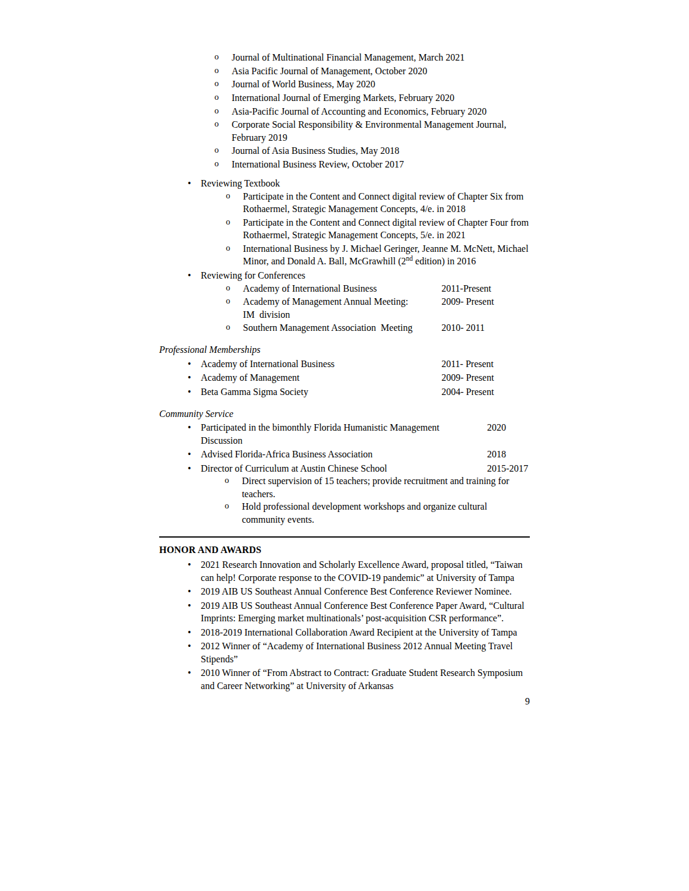Journal of Multinational Financial Management, March 2021
Asia Pacific Journal of Management, October 2020
Journal of World Business, May 2020
International Journal of Emerging Markets, February 2020
Asia-Pacific Journal of Accounting and Economics, February 2020
Corporate Social Responsibility & Environmental Management Journal, February 2019
Journal of Asia Business Studies, May 2018
International Business Review, October 2017
Reviewing Textbook
Participate in the Content and Connect digital review of Chapter Six from Rothaermel, Strategic Management Concepts, 4/e. in 2018
Participate in the Content and Connect digital review of Chapter Four from Rothaermel, Strategic Management Concepts, 5/e. in 2021
International Business by J. Michael Geringer, Jeanne M. McNett, Michael Minor, and Donald A. Ball, McGrawhill (2nd edition) in 2016
Reviewing for Conferences
Academy of International Business 2011-Present
Academy of Management Annual Meeting: IM division 2009- Present
Southern Management Association Meeting 2010- 2011
Professional Memberships
Academy of International Business 2011- Present
Academy of Management 2009- Present
Beta Gamma Sigma Society 2004- Present
Community Service
Participated in the bimonthly Florida Humanistic Management Discussion 2020
Advised Florida-Africa Business Association 2018
Director of Curriculum at Austin Chinese School 2015-2017
Direct supervision of 15 teachers; provide recruitment and training for teachers.
Hold professional development workshops and organize cultural community events.
HONOR AND AWARDS
2021 Research Innovation and Scholarly Excellence Award, proposal titled, “Taiwan can help! Corporate response to the COVID-19 pandemic” at University of Tampa
2019 AIB US Southeast Annual Conference Best Conference Reviewer Nominee.
2019 AIB US Southeast Annual Conference Best Conference Paper Award, “Cultural Imprints: Emerging market multinationals’ post-acquisition CSR performance”.
2018-2019 International Collaboration Award Recipient at the University of Tampa
2012 Winner of “Academy of International Business 2012 Annual Meeting Travel Stipends”
2010 Winner of “From Abstract to Contract: Graduate Student Research Symposium and Career Networking” at University of Arkansas
9